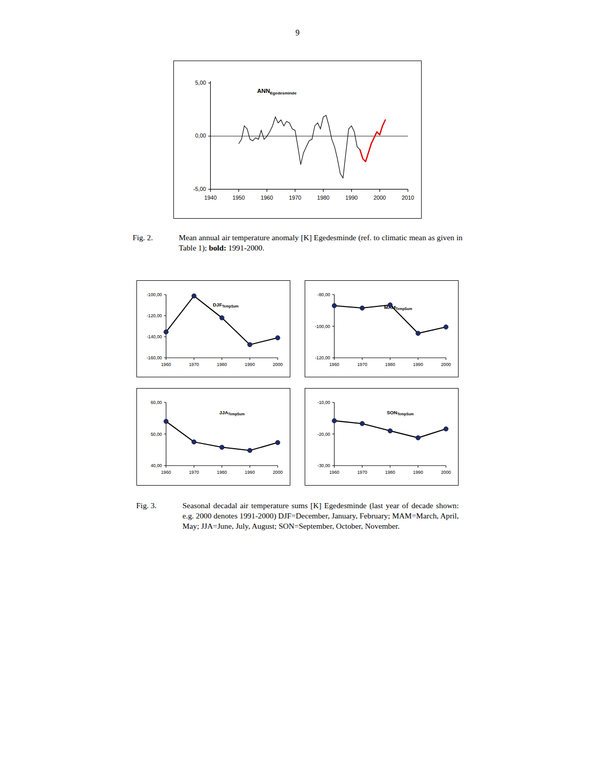9
5,00 0,00 -5,00 1940 1950 1960 1970 1980 1990 2000 2010 ANNEgedesminde
Fig. 2.
Mean annual air temperature anomaly [K] Egedesminde (ref. to climatic mean as given in Table 1); bold: 1991-2000.
-100,00 -120,00 -140,00 -160,00 1960 1970 1980 1990 2000 DJFTempSum
-80,00 -100,00 -120,00 1960 1970 1980 1990 2000 MAMTempSum
60,00 50,00 40,00 1960 1970 1980 1990 2000 JJATempSum
-10,00 -20,00 -30,00 1960 1970 1980 1990 2000 SONTempSum
Fig. 3.
Seasonal decadal air temperature sums [K] Egedesminde (last year of decade shown: e.g. 2000 denotes 1991-2000) DJF=December, January, February; MAM=March, April, May; JJA=June, July, August; SON=September, October, November.